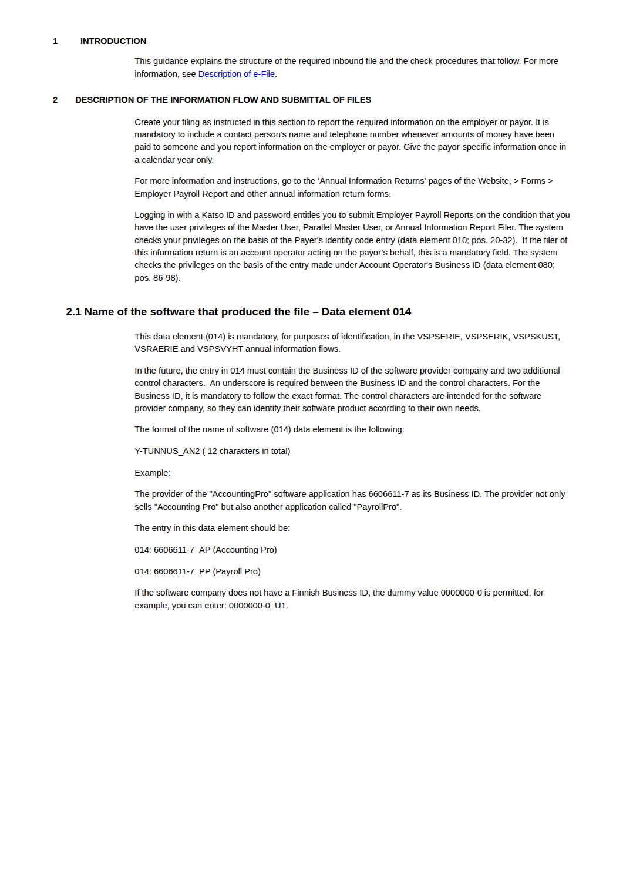1 INTRODUCTION
This guidance explains the structure of the required inbound file and the check procedures that follow. For more information, see Description of e-File.
2 DESCRIPTION OF THE INFORMATION FLOW AND SUBMITTAL OF FILES
Create your filing as instructed in this section to report the required information on the employer or payor. It is mandatory to include a contact person's name and telephone number whenever amounts of money have been paid to someone and you report information on the employer or payor. Give the payor-specific information once in a calendar year only.
For more information and instructions, go to the 'Annual Information Returns' pages of the Website, > Forms > Employer Payroll Report and other annual information return forms.
Logging in with a Katso ID and password entitles you to submit Employer Payroll Reports on the condition that you have the user privileges of the Master User, Parallel Master User, or Annual Information Report Filer. The system checks your privileges on the basis of the Payer's identity code entry (data element 010; pos. 20-32). If the filer of this information return is an account operator acting on the payor’s behalf, this is a mandatory field. The system checks the privileges on the basis of the entry made under Account Operator's Business ID (data element 080; pos. 86-98).
2.1 Name of the software that produced the file – Data element 014
This data element (014) is mandatory, for purposes of identification, in the VSPSERIE, VSPSERIK, VSPSKUST, VSRAERIE and VSPSVYHT annual information flows.
In the future, the entry in 014 must contain the Business ID of the software provider company and two additional control characters. An underscore is required between the Business ID and the control characters. For the Business ID, it is mandatory to follow the exact format. The control characters are intended for the software provider company, so they can identify their software product according to their own needs.
The format of the name of software (014) data element is the following:
Y-TUNNUS_AN2 ( 12 characters in total)
Example:
The provider of the "AccountingPro" software application has 6606611-7 as its Business ID. The provider not only sells "Accounting Pro" but also another application called "PayrollPro".
The entry in this data element should be:
014: 6606611-7_AP (Accounting Pro)
014: 6606611-7_PP (Payroll Pro)
If the software company does not have a Finnish Business ID, the dummy value 0000000-0 is permitted, for example, you can enter: 0000000-0_U1.